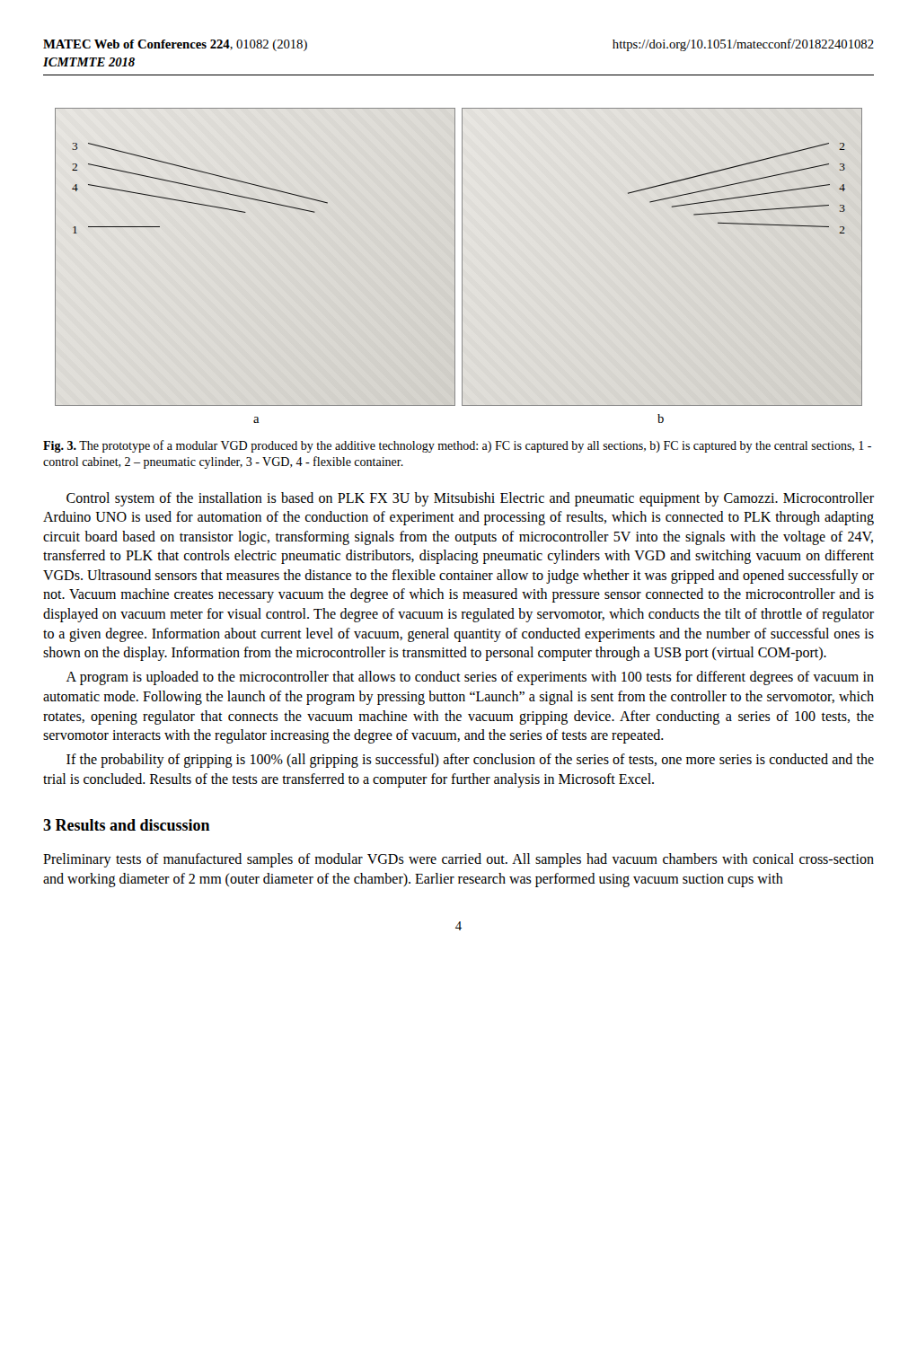MATEC Web of Conferences 224, 01082 (2018)
ICMTMTE 2018
https://doi.org/10.1051/matecconf/201822401082
3 2 4 1
2 3 4 3 2
a b
Fig. 3. The prototype of a modular VGD produced by the additive technology method: a) FC is captured by all sections, b) FC is captured by the central sections, 1 - control cabinet, 2 – pneumatic cylinder, 3 - VGD, 4 - flexible container.
Control system of the installation is based on PLK FX 3U by Mitsubishi Electric and pneumatic equipment by Camozzi. Microcontroller Arduino UNO is used for automation of the conduction of experiment and processing of results, which is connected to PLK through adapting circuit board based on transistor logic, transforming signals from the outputs of microcontroller 5V into the signals with the voltage of 24V, transferred to PLK that controls electric pneumatic distributors, displacing pneumatic cylinders with VGD and switching vacuum on different VGDs. Ultrasound sensors that measures the distance to the flexible container allow to judge whether it was gripped and opened successfully or not. Vacuum machine creates necessary vacuum the degree of which is measured with pressure sensor connected to the microcontroller and is displayed on vacuum meter for visual control. The degree of vacuum is regulated by servomotor, which conducts the tilt of throttle of regulator to a given degree. Information about current level of vacuum, general quantity of conducted experiments and the number of successful ones is shown on the display. Information from the microcontroller is transmitted to personal computer through a USB port (virtual COM-port).
A program is uploaded to the microcontroller that allows to conduct series of experiments with 100 tests for different degrees of vacuum in automatic mode. Following the launch of the program by pressing button “Launch” a signal is sent from the controller to the servomotor, which rotates, opening regulator that connects the vacuum machine with the vacuum gripping device. After conducting a series of 100 tests, the servomotor interacts with the regulator increasing the degree of vacuum, and the series of tests are repeated.
If the probability of gripping is 100% (all gripping is successful) after conclusion of the series of tests, one more series is conducted and the trial is concluded. Results of the tests are transferred to a computer for further analysis in Microsoft Excel.
3 Results and discussion
Preliminary tests of manufactured samples of modular VGDs were carried out. All samples had vacuum chambers with conical cross-section and working diameter of 2 mm (outer diameter of the chamber). Earlier research was performed using vacuum suction cups with
4